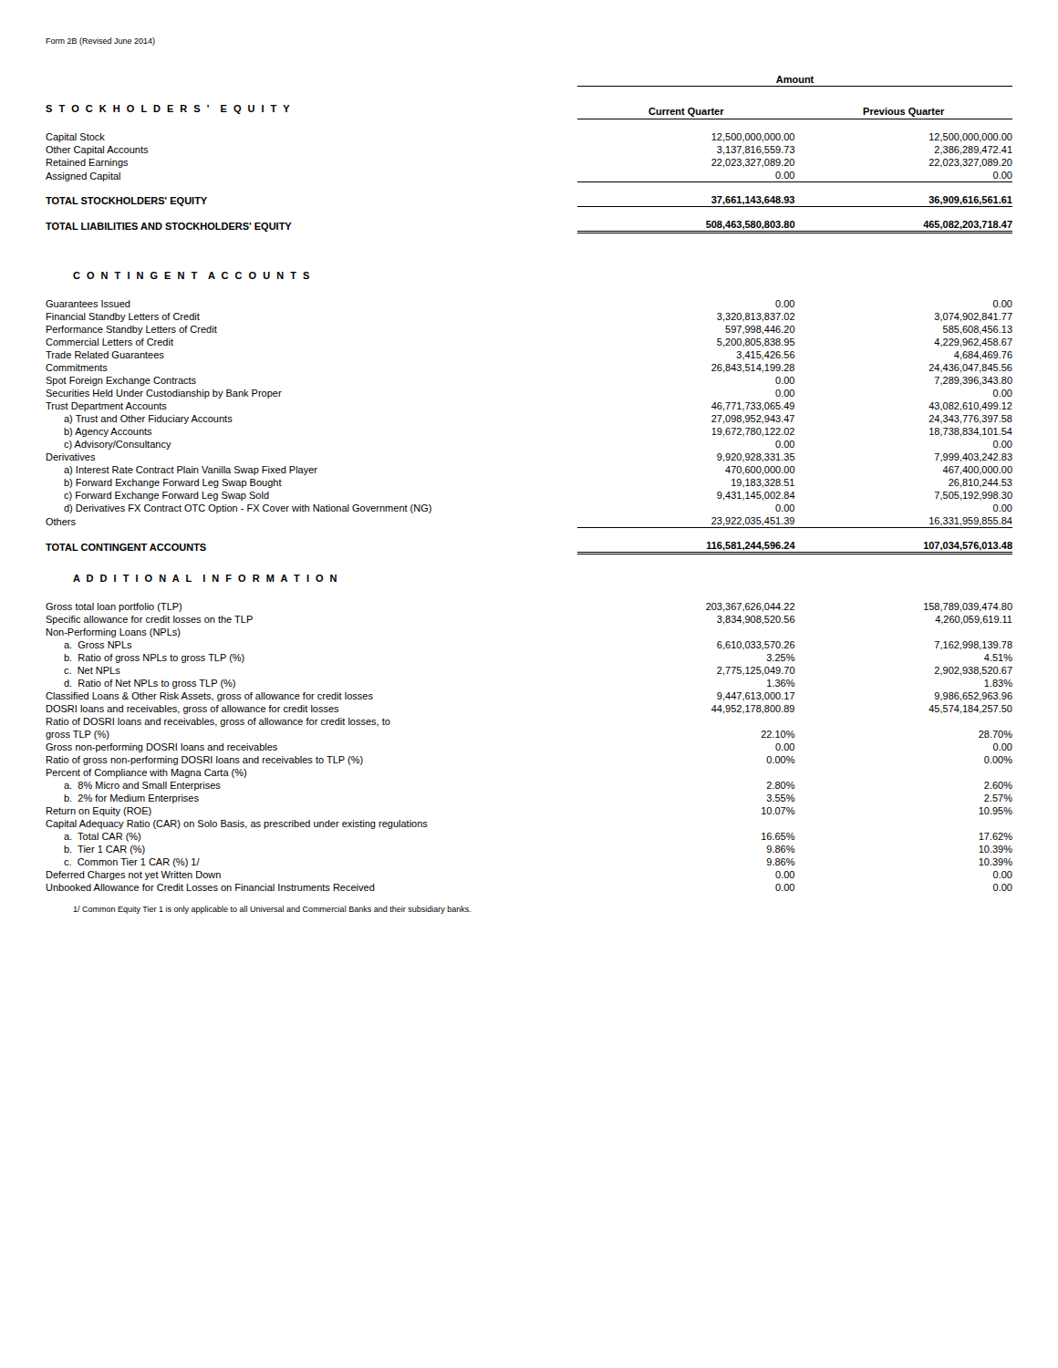Form 2B (Revised June 2014)
| | Amount |
| S T O C K H O L D E R S ' E Q U I T Y | Current Quarter | Previous Quarter |
| Capital Stock | 12,500,000,000.00 | 12,500,000,000.00 |
| Other Capital Accounts | 3,137,816,559.73 | 2,386,289,472.41 |
| Retained Earnings | 22,023,327,089.20 | 22,023,327,089.20 |
| Assigned Capital | 0.00 | 0.00 |
| TOTAL STOCKHOLDERS' EQUITY | 37,661,143,648.93 | 36,909,616,561.61 |
| TOTAL LIABILITIES AND STOCKHOLDERS' EQUITY | 508,463,580,803.80 | 465,082,203,718.47 |
| C O N T I N G E N T A C C O U N T S |
| Guarantees Issued | 0.00 | 0.00 |
| Financial Standby Letters of Credit | 3,320,813,837.02 | 3,074,902,841.77 |
| Performance Standby Letters of Credit | 597,998,446.20 | 585,608,456.13 |
| Commercial Letters of Credit | 5,200,805,838.95 | 4,229,962,458.67 |
| Trade Related Guarantees | 3,415,426.56 | 4,684,469.76 |
| Commitments | 26,843,514,199.28 | 24,436,047,845.56 |
| Spot Foreign Exchange Contracts | 0.00 | 7,289,396,343.80 |
| Securities Held Under Custodianship by Bank Proper | 0.00 | 0.00 |
| Trust Department Accounts | 46,771,733,065.49 | 43,082,610,499.12 |
| a) Trust and Other Fiduciary Accounts | 27,098,952,943.47 | 24,343,776,397.58 |
| b) Agency Accounts | 19,672,780,122.02 | 18,738,834,101.54 |
| c) Advisory/Consultancy | 0.00 | 0.00 |
| Derivatives | 9,920,928,331.35 | 7,999,403,242.83 |
| a) Interest Rate Contract Plain Vanilla Swap Fixed Player | 470,600,000.00 | 467,400,000.00 |
| b) Forward Exchange Forward Leg Swap Bought | 19,183,328.51 | 26,810,244.53 |
| c) Forward Exchange Forward Leg Swap Sold | 9,431,145,002.84 | 7,505,192,998.30 |
| d) Derivatives FX Contract OTC Option - FX Cover with National Government (NG) | 0.00 | 0.00 |
| Others | 23,922,035,451.39 | 16,331,959,855.84 |
| TOTAL CONTINGENT ACCOUNTS | 116,581,244,596.24 | 107,034,576,013.48 |
| A D D I T I O N A L I N F O R M A T I O N |
| Gross total loan portfolio (TLP) | 203,367,626,044.22 | 158,789,039,474.80 |
| Specific allowance for credit losses on the TLP | 3,834,908,520.56 | 4,260,059,619.11 |
| Non-Performing Loans (NPLs) | | |
| a. Gross NPLs | 6,610,033,570.26 | 7,162,998,139.78 |
| b. Ratio of gross NPLs to gross TLP (%) | 3.25% | 4.51% |
| c. Net NPLs | 2,775,125,049.70 | 2,902,938,520.67 |
| d. Ratio of Net NPLs to gross TLP (%) | 1.36% | 1.83% |
| Classified Loans & Other Risk Assets, gross of allowance for credit losses | 9,447,613,000.17 | 9,986,652,963.96 |
| DOSRI loans and receivables, gross of allowance for credit losses | 44,952,178,800.89 | 45,574,184,257.50 |
| Ratio of DOSRI loans and receivables, gross of allowance for credit losses, to | | |
| gross TLP (%) | 22.10% | 28.70% |
| Gross non-performing DOSRI loans and receivables | 0.00 | 0.00 |
| Ratio of gross non-performing DOSRI loans and receivables to TLP (%) | 0.00% | 0.00% |
| Percent of Compliance with Magna Carta (%) | | |
| a. 8% Micro and Small Enterprises | 2.80% | 2.60% |
| b. 2% for Medium Enterprises | 3.55% | 2.57% |
| Return on Equity (ROE) | 10.07% | 10.95% |
| Capital Adequacy Ratio (CAR) on Solo Basis, as prescribed under existing regulations | | |
| a. Total CAR (%) | 16.65% | 17.62% |
| b. Tier 1 CAR (%) | 9.86% | 10.39% |
| c. Common Tier 1 CAR (%) 1/ | 9.86% | 10.39% |
| Deferred Charges not yet Written Down | 0.00 | 0.00 |
| Unbooked Allowance for Credit Losses on Financial Instruments Received | 0.00 | 0.00 |
1/ Common Equity Tier 1 is only applicable to all Universal and Commercial Banks and their subsidiary banks.